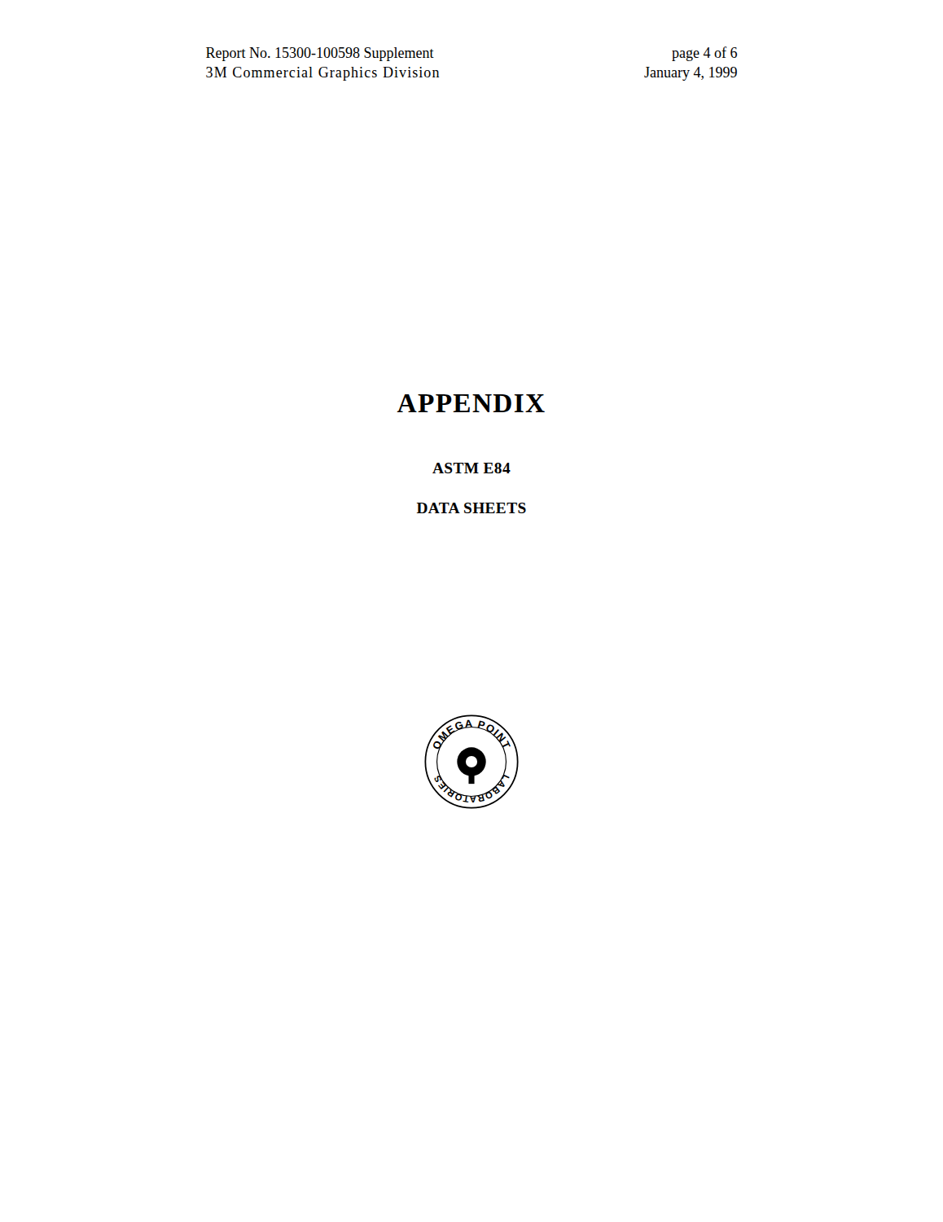Report No. 15300-100598 Supplement
3M Commercial Graphics Division
page 4 of 6
January 4, 1999
APPENDIX
ASTM E84
DATA SHEETS
OMEGA POINT LABORATORIES